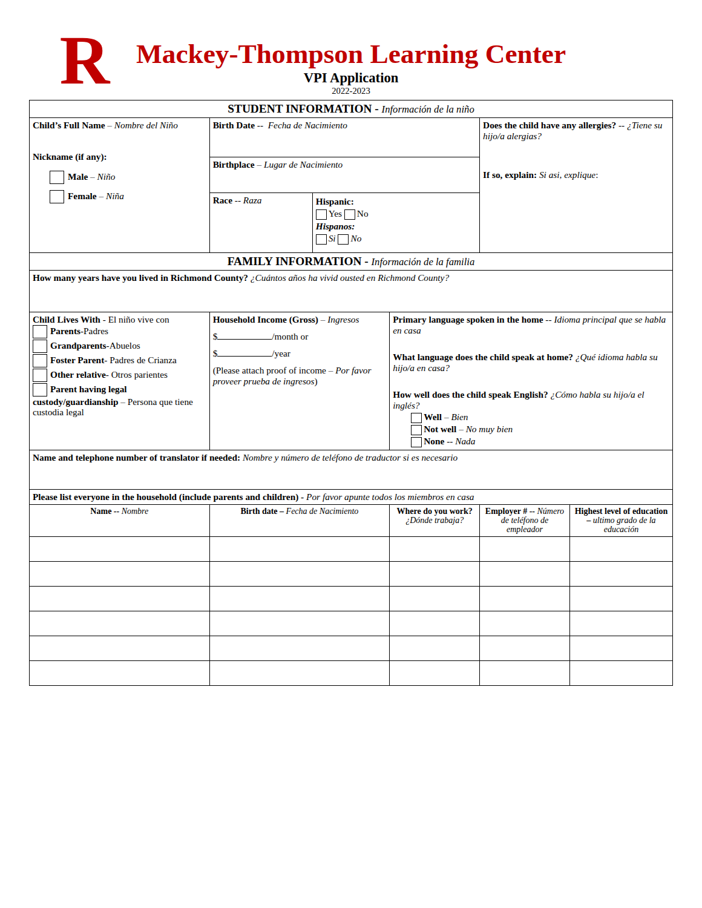R
Mackey-Thompson Learning Center
VPI Application
2022-2023
| STUDENT INFORMATION - Información de la niño |
| Child’s Full Name – Nombre del Niño Nickname (if any): Male – Niño Female – Niña | Birth Date -- Fecha de Nacimiento | Does the child have any allergies? -- ¿Tiene su hijo/a alergias? If so, explain: Si asi, explique : |
| Birthplace – Lugar de Nacimiento |
| Race -- Raza | Hispanic: Yes No Hispanos: Si No |
| FAMILY INFORMATION - Información de la familia |
| How many years have you lived in Richmond County? ¿Cuántos años ha vivid ousted en Richmond County? |
| Child Lives With - El niño vive con Parents -Padres Grandparents -Abuelos Foster Parent - Padres de Crianza Other relative - Otros parientes Parent having legal custody/guardianship – Persona que tiene custodia legal | Household Income (Gross) – Ingresos $ /month or $ /year (Please attach proof of income – Por favor proveer prueba de ingresos ) | Primary language spoken in the home -- Idioma principal que se habla en casa What language does the child speak at home? ¿Qué idioma habla su hijo/a en casa? How well does the child speak English? ¿Cómo habla su hijo/a el inglés? Well – Bien Not well – No muy bien None -- Nada |
| Name and telephone number of translator if needed: Nombre y número de teléfono de traductor si es necesario |
| Please list everyone in the household (include parents and children) - Por favor apunte todos los miembros en casa |
| Name -- Nombre | Birth date – Fecha de Nacimiento | Where do you work? ¿Dónde trabaja? | Employer # -- Número de teléfono de empleador | Highest level of education – ultimo grado de la educación |